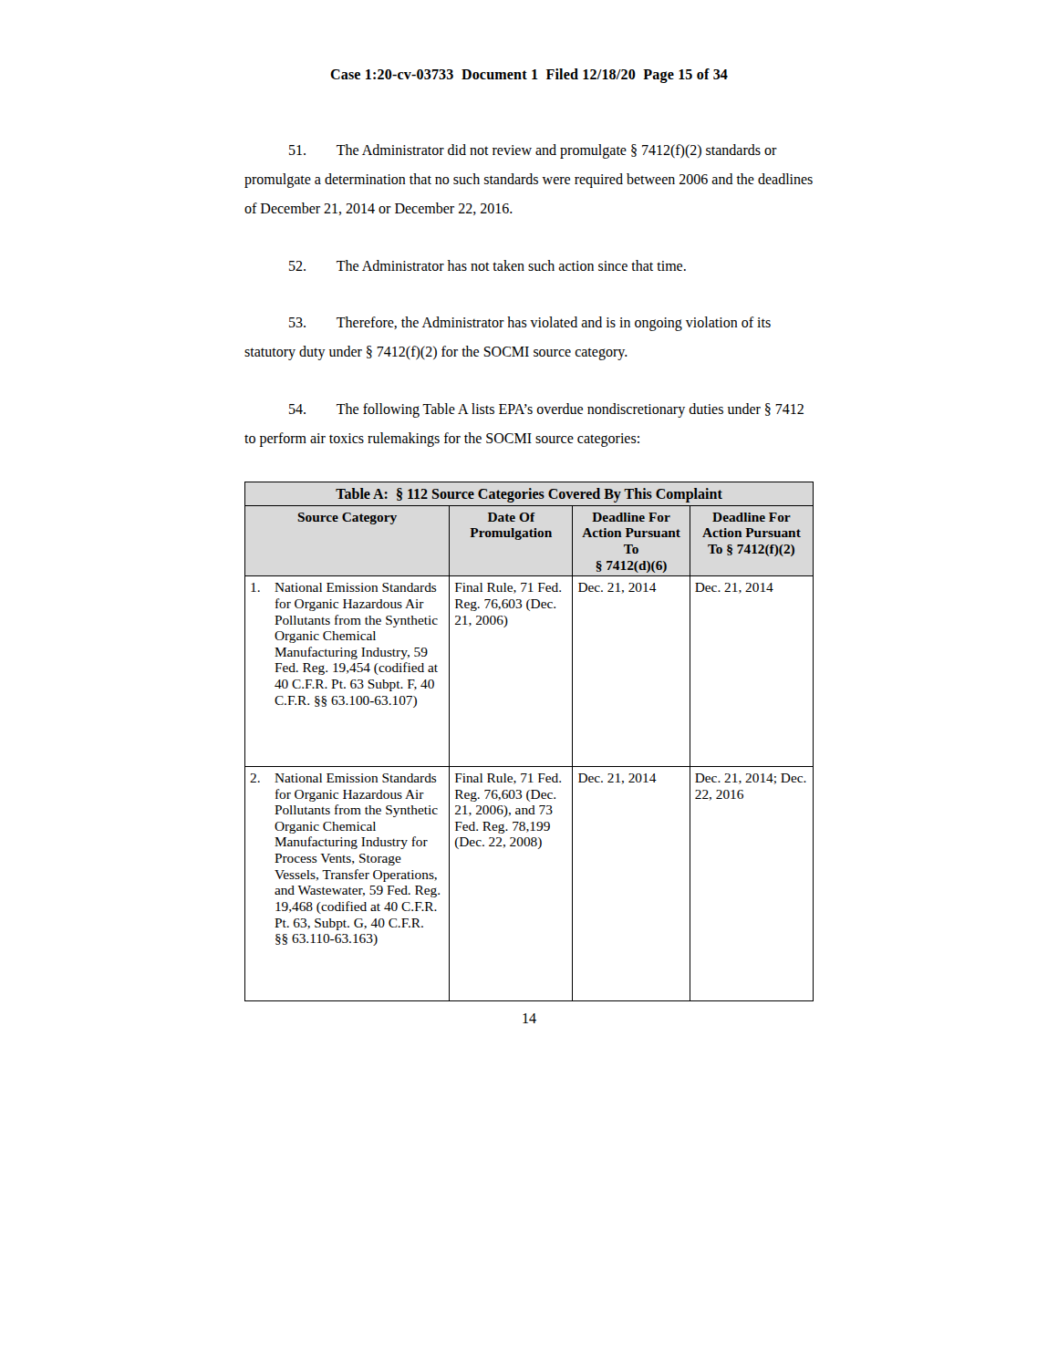Case 1:20-cv-03733 Document 1 Filed 12/18/20 Page 15 of 34
51. The Administrator did not review and promulgate § 7412(f)(2) standards or promulgate a determination that no such standards were required between 2006 and the deadlines of December 21, 2014 or December 22, 2016.
52. The Administrator has not taken such action since that time.
53. Therefore, the Administrator has violated and is in ongoing violation of its statutory duty under § 7412(f)(2) for the SOCMI source category.
54. The following Table A lists EPA’s overdue nondiscretionary duties under § 7412 to perform air toxics rulemakings for the SOCMI source categories:
Table A: § 112 Source Categories Covered By This Complaint
| Source Category | Date Of Promulgation | Deadline For Action Pursuant To § 7412(d)(6) | Deadline For Action Pursuant To § 7412(f)(2) |
| --- | --- | --- | --- |
| 1. National Emission Standards for Organic Hazardous Air Pollutants from the Synthetic Organic Chemical Manufacturing Industry, 59 Fed. Reg. 19,454 (codified at 40 C.F.R. Pt. 63 Subpt. F, 40 C.F.R. §§ 63.100-63.107) | Final Rule, 71 Fed. Reg. 76,603 (Dec. 21, 2006) | Dec. 21, 2014 | Dec. 21, 2014 |
| 2. National Emission Standards for Organic Hazardous Air Pollutants from the Synthetic Organic Chemical Manufacturing Industry for Process Vents, Storage Vessels, Transfer Operations, and Wastewater, 59 Fed. Reg. 19,468 (codified at 40 C.F.R. Pt. 63, Subpt. G, 40 C.F.R. §§ 63.110-63.163) | Final Rule, 71 Fed. Reg. 76,603 (Dec. 21, 2006), and 73 Fed. Reg. 78,199 (Dec. 22, 2008) | Dec. 21, 2014 | Dec. 21, 2014; Dec. 22, 2016 |
14